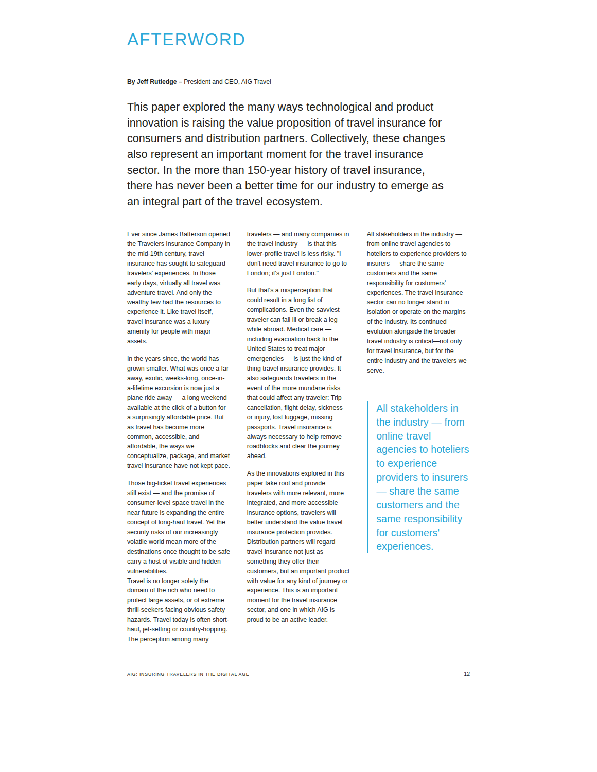AFTERWORD
By Jeff Rutledge – President and CEO, AIG Travel
This paper explored the many ways technological and product innovation is raising the value proposition of travel insurance for consumers and distribution partners. Collectively, these changes also represent an important moment for the travel insurance sector. In the more than 150-year history of travel insurance, there has never been a better time for our industry to emerge as an integral part of the travel ecosystem.
Ever since James Batterson opened the Travelers Insurance Company in the mid-19th century, travel insurance has sought to safeguard travelers' experiences. In those early days, virtually all travel was adventure travel. And only the wealthy few had the resources to experience it. Like travel itself, travel insurance was a luxury amenity for people with major assets.
In the years since, the world has grown smaller. What was once a far away, exotic, weeks-long, once-in-a-lifetime excursion is now just a plane ride away — a long weekend available at the click of a button for a surprisingly affordable price. But as travel has become more common, accessible, and affordable, the ways we conceptualize, package, and market travel insurance have not kept pace.
Those big-ticket travel experiences still exist — and the promise of consumer-level space travel in the near future is expanding the entire concept of long-haul travel. Yet the security risks of our increasingly volatile world mean more of the destinations once thought to be safe carry a host of visible and hidden vulnerabilities.
Travel is no longer solely the domain of the rich who need to protect large assets, or of extreme thrill-seekers facing obvious safety hazards. Travel today is often short-haul, jet-setting or country-hopping. The perception among many
travelers — and many companies in the travel industry — is that this lower-profile travel is less risky. "I don't need travel insurance to go to London; it's just London."
But that's a misperception that could result in a long list of complications. Even the savviest traveler can fall ill or break a leg while abroad. Medical care — including evacuation back to the United States to treat major emergencies — is just the kind of thing travel insurance provides. It also safeguards travelers in the event of the more mundane risks that could affect any traveler: Trip cancellation, flight delay, sickness or injury, lost luggage, missing passports. Travel insurance is always necessary to help remove roadblocks and clear the journey ahead.
As the innovations explored in this paper take root and provide travelers with more relevant, more integrated, and more accessible insurance options, travelers will better understand the value travel insurance protection provides. Distribution partners will regard travel insurance not just as something they offer their customers, but an important product with value for any kind of journey or experience. This is an important moment for the travel insurance sector, and one in which AIG is proud to be an active leader.
All stakeholders in the industry — from online travel agencies to hoteliers to experience providers to insurers — share the same customers and the same responsibility for customers' experiences. The travel insurance sector can no longer stand in isolation or operate on the margins of the industry. Its continued evolution alongside the broader travel industry is critical—not only for travel insurance, but for the entire industry and the travelers we serve.
All stakeholders in the industry — from online travel agencies to hoteliers to experience providers to insurers — share the same customers and the same responsibility for customers' experiences.
AIG: Insuring Travelers in the Digital Age 12